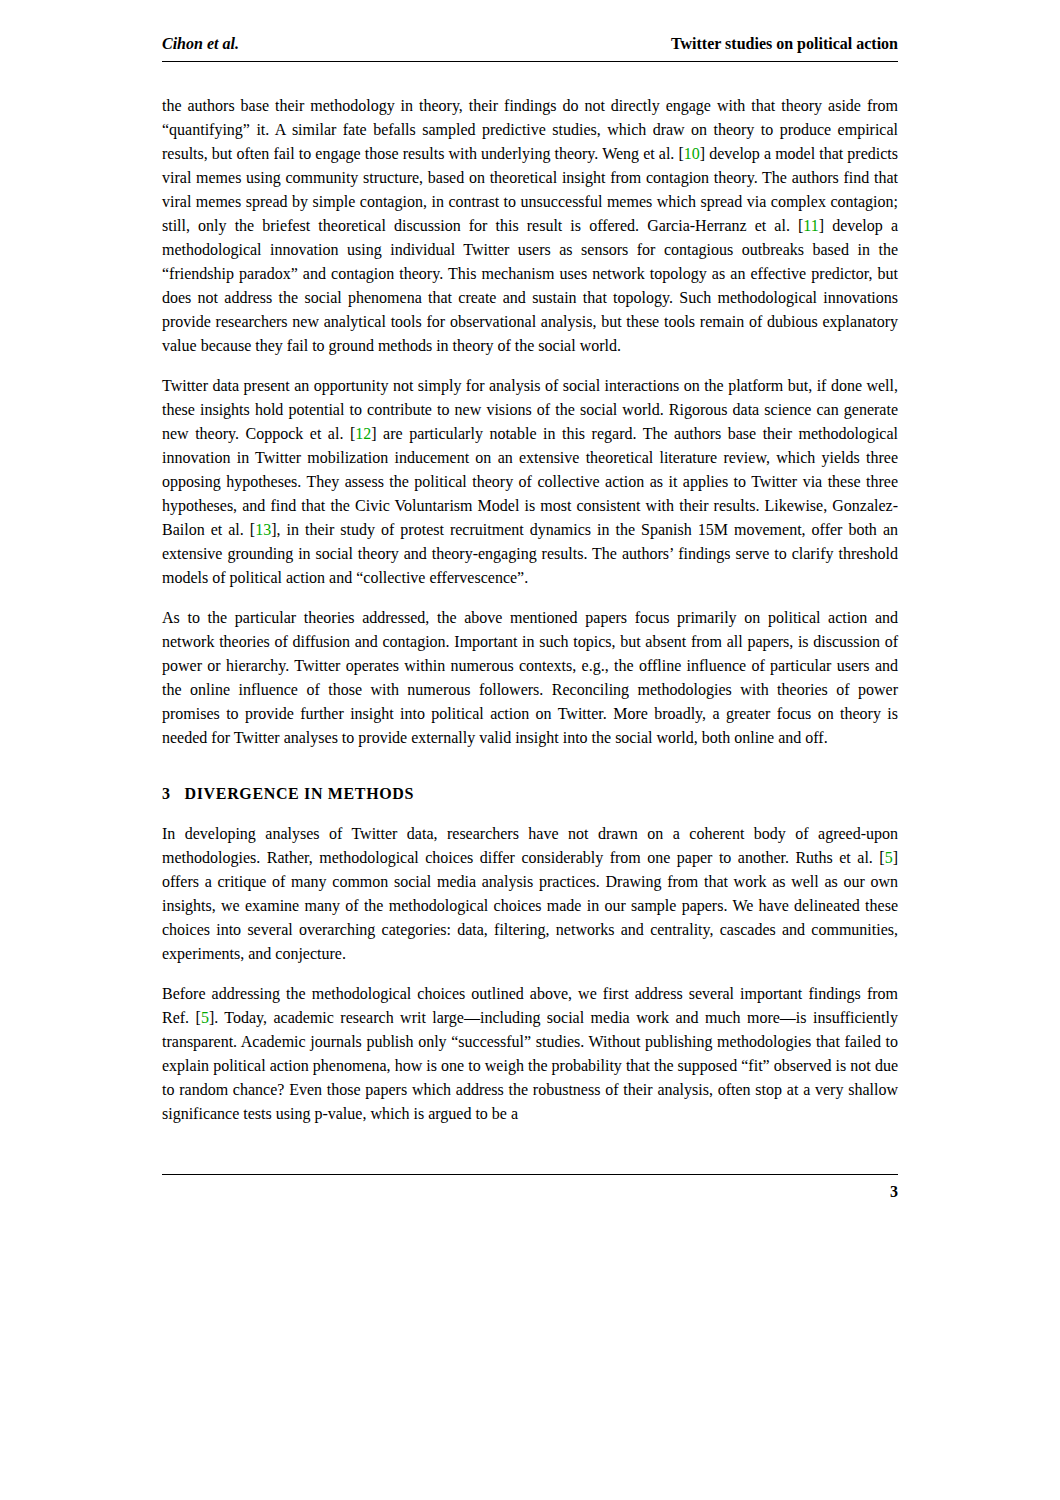Cihon et al. Twitter studies on political action
the authors base their methodology in theory, their findings do not directly engage with that theory aside from “quantifying” it. A similar fate befalls sampled predictive studies, which draw on theory to produce empirical results, but often fail to engage those results with underlying theory. Weng et al. [10] develop a model that predicts viral memes using community structure, based on theoretical insight from contagion theory. The authors find that viral memes spread by simple contagion, in contrast to unsuccessful memes which spread via complex contagion; still, only the briefest theoretical discussion for this result is offered. Garcia-Herranz et al. [11] develop a methodological innovation using individual Twitter users as sensors for contagious outbreaks based in the “friendship paradox” and contagion theory. This mechanism uses network topology as an effective predictor, but does not address the social phenomena that create and sustain that topology. Such methodological innovations provide researchers new analytical tools for observational analysis, but these tools remain of dubious explanatory value because they fail to ground methods in theory of the social world.
Twitter data present an opportunity not simply for analysis of social interactions on the platform but, if done well, these insights hold potential to contribute to new visions of the social world. Rigorous data science can generate new theory. Coppock et al. [12] are particularly notable in this regard. The authors base their methodological innovation in Twitter mobilization inducement on an extensive theoretical literature review, which yields three opposing hypotheses. They assess the political theory of collective action as it applies to Twitter via these three hypotheses, and find that the Civic Voluntarism Model is most consistent with their results. Likewise, Gonzalez-Bailon et al. [13], in their study of protest recruitment dynamics in the Spanish 15M movement, offer both an extensive grounding in social theory and theory-engaging results. The authors’ findings serve to clarify threshold models of political action and “collective effervescence”.
As to the particular theories addressed, the above mentioned papers focus primarily on political action and network theories of diffusion and contagion. Important in such topics, but absent from all papers, is discussion of power or hierarchy. Twitter operates within numerous contexts, e.g., the offline influence of particular users and the online influence of those with numerous followers. Reconciling methodologies with theories of power promises to provide further insight into political action on Twitter. More broadly, a greater focus on theory is needed for Twitter analyses to provide externally valid insight into the social world, both online and off.
3 DIVERGENCE IN METHODS
In developing analyses of Twitter data, researchers have not drawn on a coherent body of agreed-upon methodologies. Rather, methodological choices differ considerably from one paper to another. Ruths et al. [5] offers a critique of many common social media analysis practices. Drawing from that work as well as our own insights, we examine many of the methodological choices made in our sample papers. We have delineated these choices into several overarching categories: data, filtering, networks and centrality, cascades and communities, experiments, and conjecture.
Before addressing the methodological choices outlined above, we first address several important findings from Ref. [5]. Today, academic research writ large—including social media work and much more—is insufficiently transparent. Academic journals publish only “successful” studies. Without publishing methodologies that failed to explain political action phenomena, how is one to weigh the probability that the supposed “fit” observed is not due to random chance? Even those papers which address the robustness of their analysis, often stop at a very shallow significance tests using p-value, which is argued to be a
3